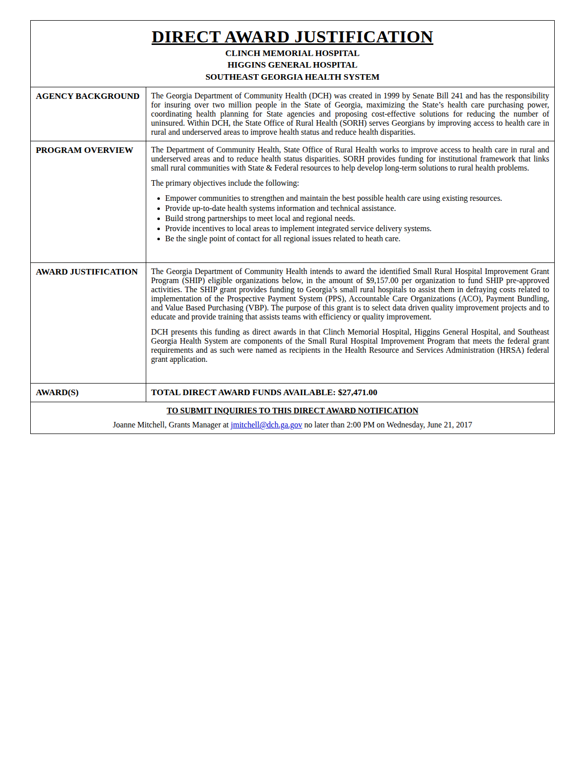| DIRECT AWARD JUSTIFICATION CLINCH MEMORIAL HOSPITAL HIGGINS GENERAL HOSPITAL SOUTHEAST GEORGIA HEALTH SYSTEM |
| AGENCY BACKGROUND | The Georgia Department of Community Health (DCH) was created in 1999 by Senate Bill 241 and has the responsibility for insuring over two million people in the State of Georgia, maximizing the State’s health care purchasing power, coordinating health planning for State agencies and proposing cost-effective solutions for reducing the number of uninsured. Within DCH, the State Office of Rural Health (SORH) serves Georgians by improving access to health care in rural and underserved areas to improve health status and reduce health disparities. |
| PROGRAM OVERVIEW | The Department of Community Health, State Office of Rural Health works to improve access to health care in rural and underserved areas and to reduce health status disparities. SORH provides funding for institutional framework that links small rural communities with State & Federal resources to help develop long-term solutions to rural health problems. The primary objectives include the following: Empower communities to strengthen and maintain the best possible health care using existing resources. Provide up-to-date health systems information and technical assistance. Build strong partnerships to meet local and regional needs. Provide incentives to local areas to implement integrated service delivery systems. Be the single point of contact for all regional issues related to heath care. |
| AWARD JUSTIFICATION | The Georgia Department of Community Health intends to award the identified Small Rural Hospital Improvement Grant Program (SHIP) eligible organizations below, in the amount of $9,157.00 per organization to fund SHIP pre-approved activities. The SHIP grant provides funding to Georgia’s small rural hospitals to assist them in defraying costs related to implementation of the Prospective Payment System (PPS), Accountable Care Organizations (ACO), Payment Bundling, and Value Based Purchasing (VBP). The purpose of this grant is to select data driven quality improvement projects and to educate and provide training that assists teams with efficiency or quality improvement. DCH presents this funding as direct awards in that Clinch Memorial Hospital, Higgins General Hospital, and Southeast Georgia Health System are components of the Small Rural Hospital Improvement Program that meets the federal grant requirements and as such were named as recipients in the Health Resource and Services Administration (HRSA) federal grant application. |
| AWARD(S) | TOTAL DIRECT AWARD FUNDS AVAILABLE: $27,471.00 |
| TO SUBMIT INQUIRIES TO THIS DIRECT AWARD NOTIFICATION Joanne Mitchell, Grants Manager at jmitchell@dch.ga.gov no later than 2:00 PM on Wednesday, June 21, 2017 |